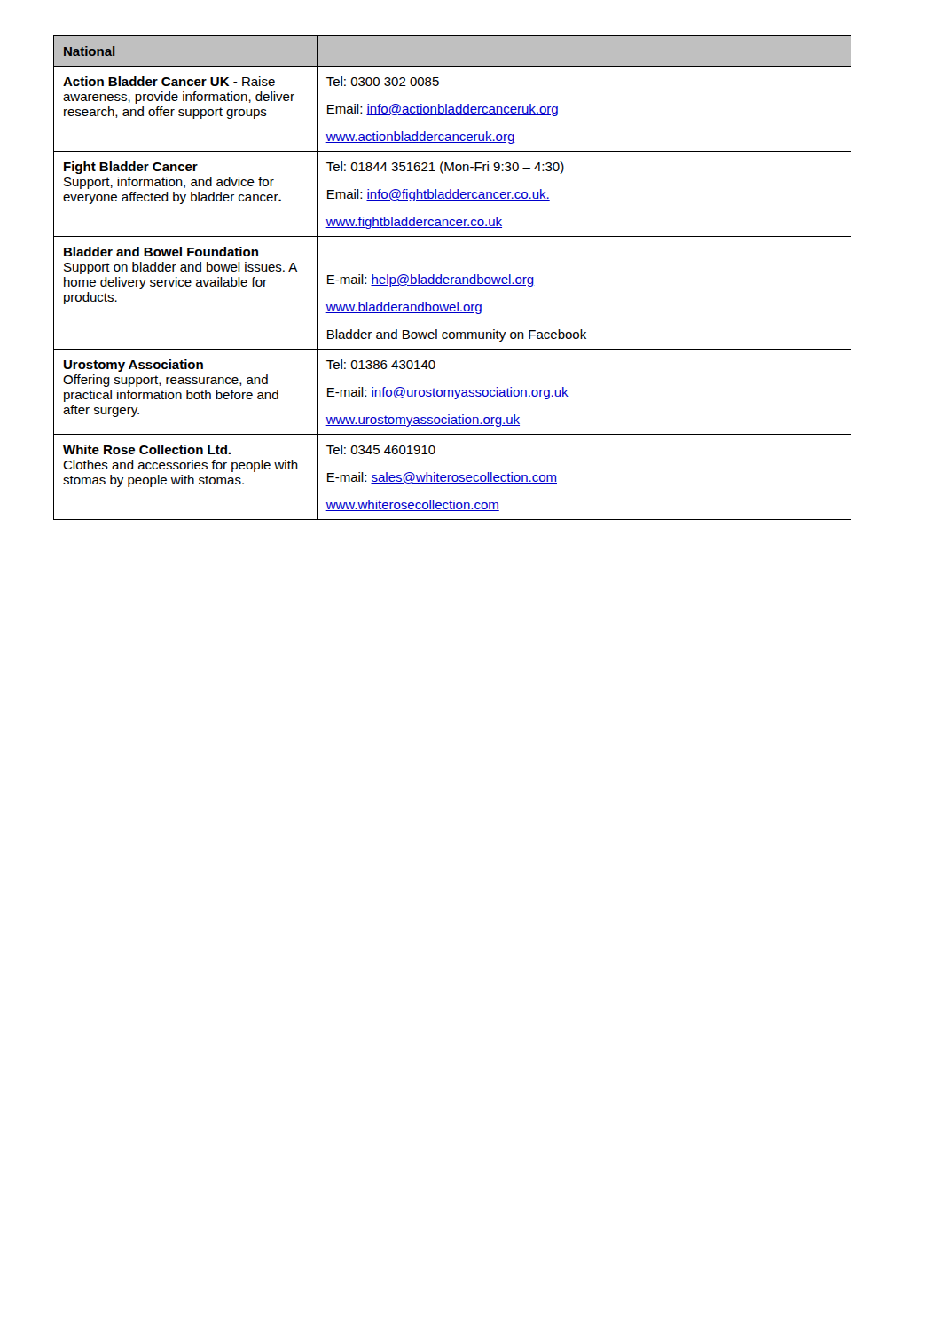| National | |
| --- | --- |
| Action Bladder Cancer UK - Raise awareness, provide information, deliver research, and offer support groups | Tel: 0300 302 0085 Email: info@actionbladdercanceruk.org www.actionbladdercanceruk.org |
| Fight Bladder Cancer Support, information, and advice for everyone affected by bladder cancer . | Tel: 01844 351621 (Mon-Fri 9:30 – 4:30) Email: info@fightbladdercancer.co.uk. www.fightbladdercancer.co.uk |
| Bladder and Bowel Foundation Support on bladder and bowel issues. A home delivery service available for products. | E-mail: help@bladderandbowel.org www.bladderandbowel.org Bladder and Bowel community on Facebook |
| Urostomy Association Offering support, reassurance, and practical information both before and after surgery. | Tel: 01386 430140 E-mail: info@urostomyassociation.org.uk www.urostomyassociation.org.uk |
| White Rose Collection Ltd. Clothes and accessories for people with stomas by people with stomas. | Tel: 0345 4601910 E-mail: sales@whiterosecollection.com www.whiterosecollection.com |